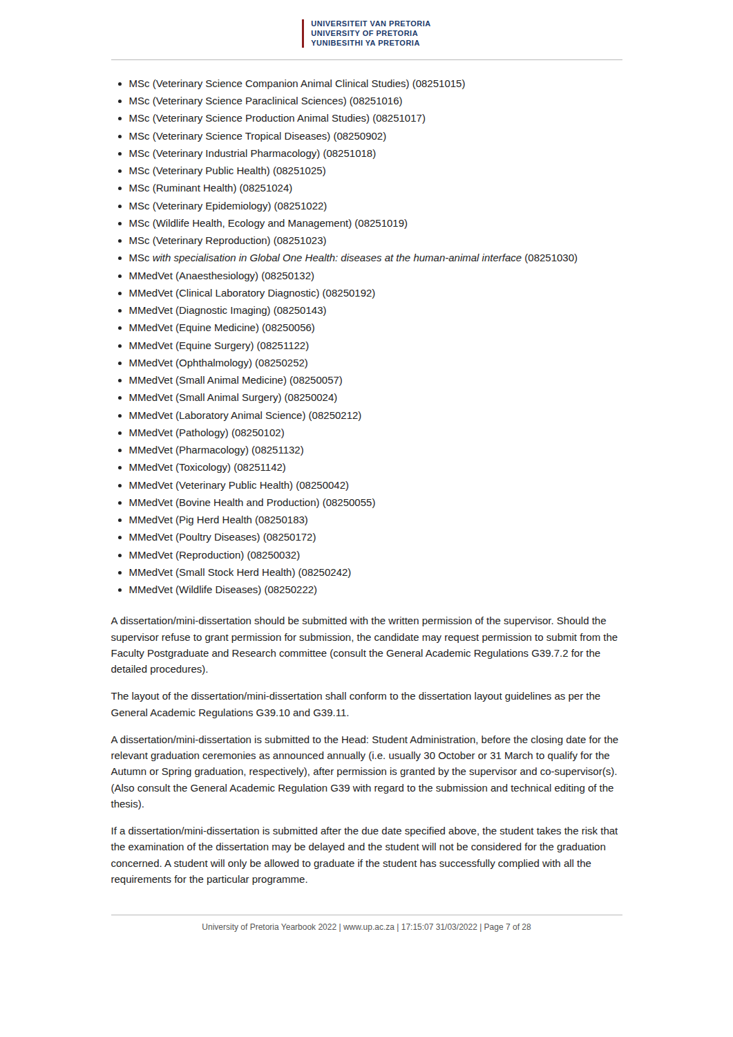UNIVERSITEIT VAN PRETORIA UNIVERSITY OF PRETORIA YUNIBESITHI YA PRETORIA
MSc (Veterinary Science Companion Animal Clinical Studies) (08251015)
MSc (Veterinary Science Paraclinical Sciences) (08251016)
MSc (Veterinary Science Production Animal Studies) (08251017)
MSc (Veterinary Science Tropical Diseases) (08250902)
MSc (Veterinary Industrial Pharmacology) (08251018)
MSc (Veterinary Public Health) (08251025)
MSc (Ruminant Health) (08251024)
MSc (Veterinary Epidemiology) (08251022)
MSc (Wildlife Health, Ecology and Management) (08251019)
MSc (Veterinary Reproduction) (08251023)
MSc with specialisation in Global One Health: diseases at the human-animal interface (08251030)
MMedVet (Anaesthesiology) (08250132)
MMedVet (Clinical Laboratory Diagnostic) (08250192)
MMedVet (Diagnostic Imaging) (08250143)
MMedVet (Equine Medicine) (08250056)
MMedVet (Equine Surgery) (08251122)
MMedVet (Ophthalmology) (08250252)
MMedVet (Small Animal Medicine) (08250057)
MMedVet (Small Animal Surgery) (08250024)
MMedVet (Laboratory Animal Science) (08250212)
MMedVet (Pathology) (08250102)
MMedVet (Pharmacology) (08251132)
MMedVet (Toxicology) (08251142)
MMedVet (Veterinary Public Health) (08250042)
MMedVet (Bovine Health and Production) (08250055)
MMedVet (Pig Herd Health (08250183)
MMedVet (Poultry Diseases) (08250172)
MMedVet (Reproduction) (08250032)
MMedVet (Small Stock Herd Health) (08250242)
MMedVet (Wildlife Diseases) (08250222)
A dissertation/mini-dissertation should be submitted with the written permission of the supervisor. Should the supervisor refuse to grant permission for submission, the candidate may request permission to submit from the Faculty Postgraduate and Research committee (consult the General Academic Regulations G39.7.2 for the detailed procedures).
The layout of the dissertation/mini-dissertation shall conform to the dissertation layout guidelines as per the General Academic Regulations G39.10 and G39.11.
A dissertation/mini-dissertation is submitted to the Head: Student Administration, before the closing date for the relevant graduation ceremonies as announced annually (i.e. usually 30 October or 31 March to qualify for the Autumn or Spring graduation, respectively), after permission is granted by the supervisor and co-supervisor(s). (Also consult the General Academic Regulation G39 with regard to the submission and technical editing of the thesis).
If a dissertation/mini-dissertation is submitted after the due date specified above, the student takes the risk that the examination of the dissertation may be delayed and the student will not be considered for the graduation concerned. A student will only be allowed to graduate if the student has successfully complied with all the requirements for the particular programme.
University of Pretoria Yearbook 2022 | www.up.ac.za | 17:15:07 31/03/2022 | Page 7 of 28